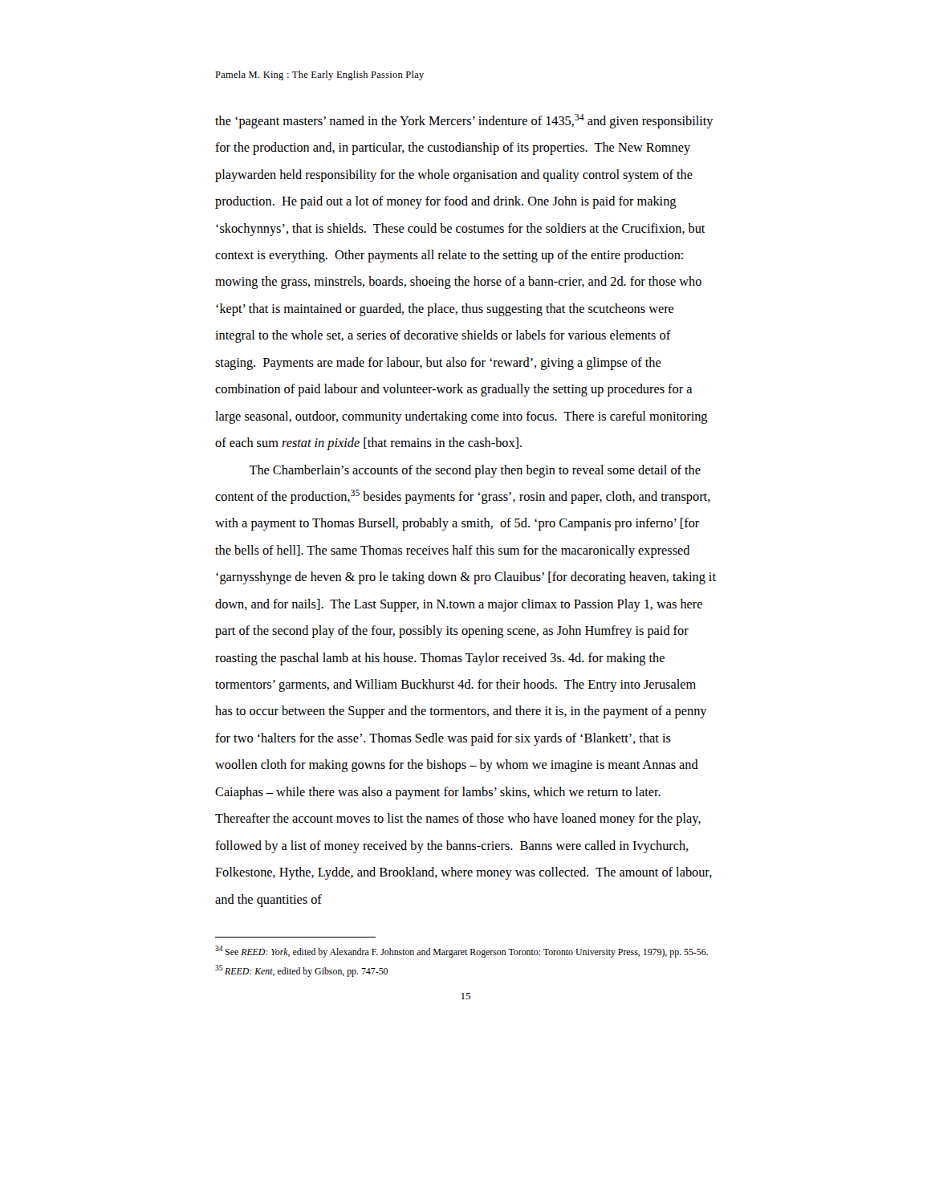Pamela M. King : The Early English Passion Play
the ‘pageant masters’ named in the York Mercers’ indenture of 1435,34 and given responsibility for the production and, in particular, the custodianship of its properties. The New Romney playwarden held responsibility for the whole organisation and quality control system of the production. He paid out a lot of money for food and drink. One John is paid for making ‘skochynnys’, that is shields. These could be costumes for the soldiers at the Crucifixion, but context is everything. Other payments all relate to the setting up of the entire production: mowing the grass, minstrels, boards, shoeing the horse of a bann-crier, and 2d. for those who ‘kept’ that is maintained or guarded, the place, thus suggesting that the scutcheons were integral to the whole set, a series of decorative shields or labels for various elements of staging. Payments are made for labour, but also for ‘reward’, giving a glimpse of the combination of paid labour and volunteer-work as gradually the setting up procedures for a large seasonal, outdoor, community undertaking come into focus. There is careful monitoring of each sum restat in pixide [that remains in the cash-box].
The Chamberlain’s accounts of the second play then begin to reveal some detail of the content of the production,35 besides payments for ‘grass’, rosin and paper, cloth, and transport, with a payment to Thomas Bursell, probably a smith, of 5d. ‘pro Campanis pro inferno’ [for the bells of hell]. The same Thomas receives half this sum for the macaronically expressed ‘garnysshynge de heven & pro le taking down & pro Clauibus’ [for decorating heaven, taking it down, and for nails]. The Last Supper, in N.town a major climax to Passion Play 1, was here part of the second play of the four, possibly its opening scene, as John Humfrey is paid for roasting the paschal lamb at his house. Thomas Taylor received 3s. 4d. for making the tormentors’ garments, and William Buckhurst 4d. for their hoods. The Entry into Jerusalem has to occur between the Supper and the tormentors, and there it is, in the payment of a penny for two ‘halters for the asse’. Thomas Sedle was paid for six yards of ‘Blankett’, that is woollen cloth for making gowns for the bishops – by whom we imagine is meant Annas and Caiaphas – while there was also a payment for lambs’ skins, which we return to later. Thereafter the account moves to list the names of those who have loaned money for the play, followed by a list of money received by the banns-criers. Banns were called in Ivychurch, Folkestone, Hythe, Lydde, and Brookland, where money was collected. The amount of labour, and the quantities of
34 See REED: York, edited by Alexandra F. Johnston and Margaret Rogerson Toronto: Toronto University Press, 1979), pp. 55-56.
35 REED: Kent, edited by Gibson, pp. 747-50
15